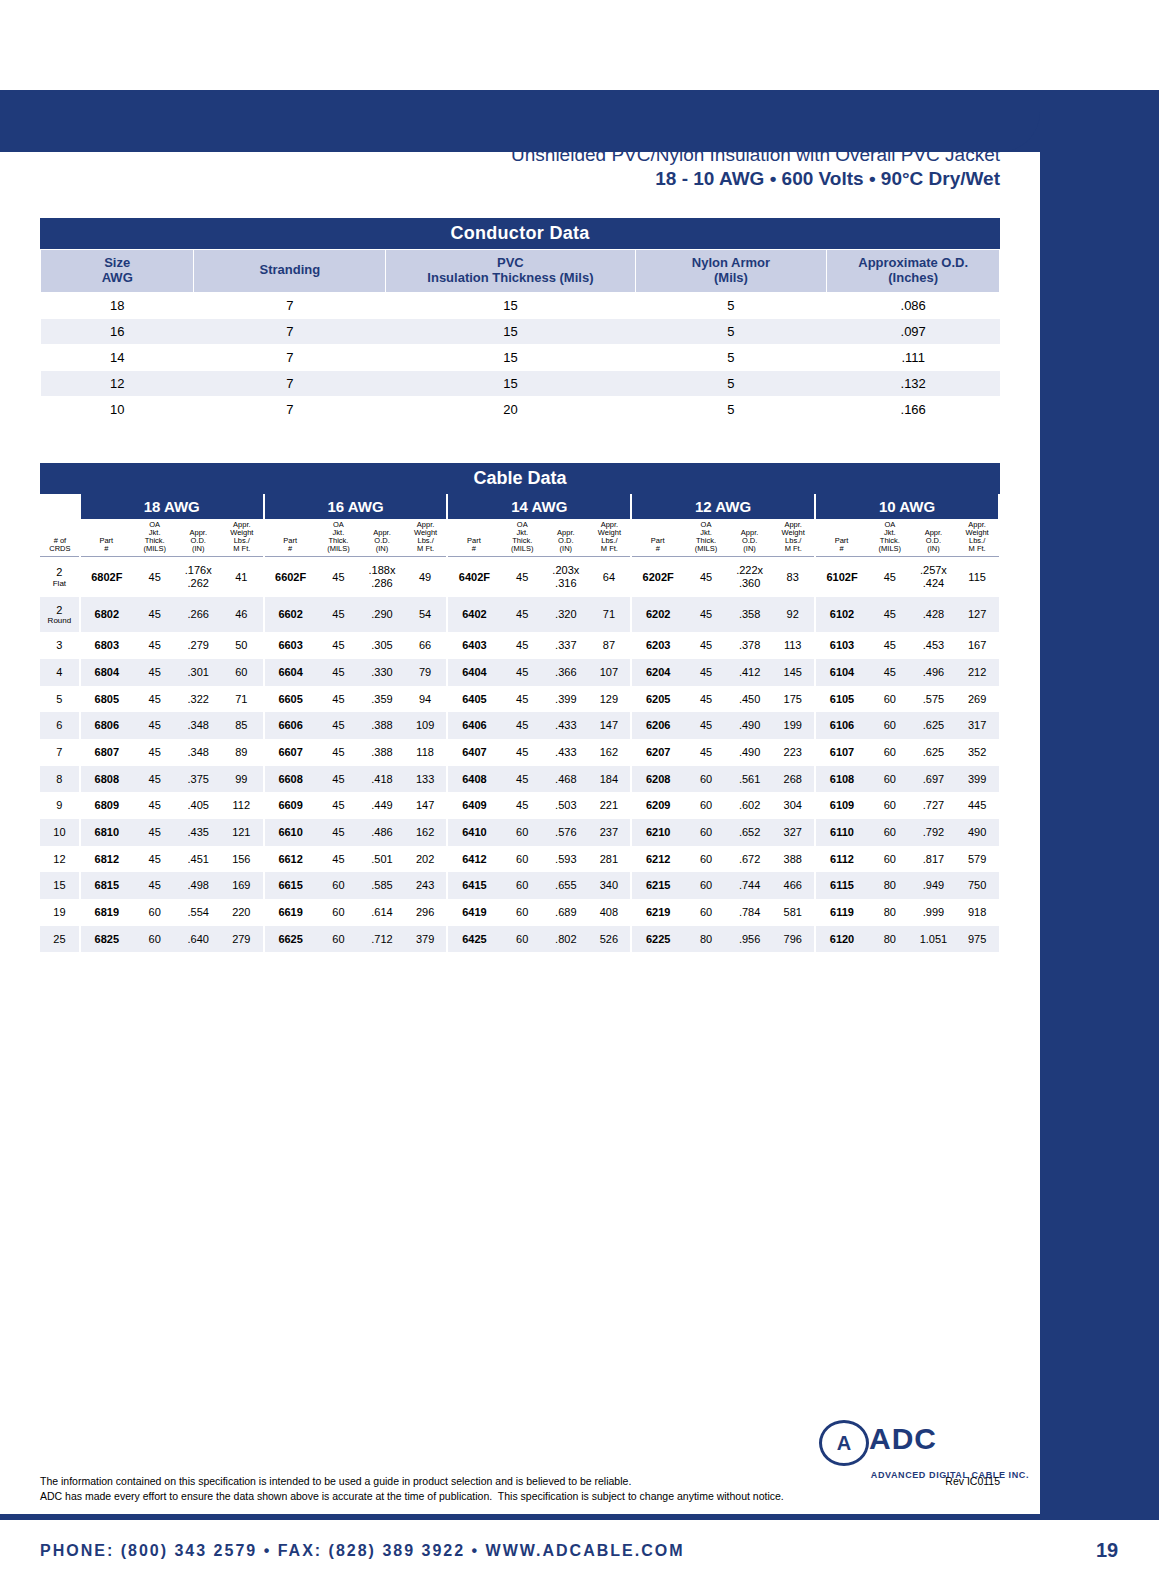CONTROL & POWER TRAY CABLE
TYPE TC-ER - CONTROL & POWER TRAY CABLE
Unshielded PVC/Nylon Insulation with Overall PVC Jacket
18 - 10 AWG • 600 Volts • 90°C Dry/Wet
Conductor Data
| Size AWG | Stranding | PVC Insulation Thickness (Mils) | Nylon Armor (Mils) | Approximate O.D. (Inches) |
| --- | --- | --- | --- | --- |
| 18 | 7 | 15 | 5 | .086 |
| 16 | 7 | 15 | 5 | .097 |
| 14 | 7 | 15 | 5 | .111 |
| 12 | 7 | 15 | 5 | .132 |
| 10 | 7 | 20 | 5 | .166 |
Cable Data
| | 18 AWG | 16 AWG | 14 AWG | 12 AWG | 10 AWG |
| --- | --- | --- | --- | --- | --- |
| # of CRDS | Part # | OA Jkt. Thick. (MILS) | Appr. O.D. (IN) | Appr. Weight Lbs./ M Ft. | Part # | OA Jkt. Thick. (MILS) | Appr. O.D. (IN) | Appr. Weight Lbs./ M Ft. | Part # | OA Jkt. Thick. (MILS) | Appr. O.D. (IN) | Appr. Weight Lbs./ M Ft. | Part # | OA Jkt. Thick. (MILS) | Appr. O.D. (IN) | Appr. Weight Lbs./ M Ft. | Part # | OA Jkt. Thick. (MILS) | Appr. O.D. (IN) | Appr. Weight Lbs./ M Ft. |
| 2 Flat | 6802F | 45 | .176x .262 | 41 | 6602F | 45 | .188x .286 | 49 | 6402F | 45 | .203x .316 | 64 | 6202F | 45 | .222x .360 | 83 | 6102F | 45 | .257x .424 | 115 |
| 2 Round | 6802 | 45 | .266 | 46 | 6602 | 45 | .290 | 54 | 6402 | 45 | .320 | 71 | 6202 | 45 | .358 | 92 | 6102 | 45 | .428 | 127 |
| 3 | 6803 | 45 | .279 | 50 | 6603 | 45 | .305 | 66 | 6403 | 45 | .337 | 87 | 6203 | 45 | .378 | 113 | 6103 | 45 | .453 | 167 |
| 4 | 6804 | 45 | .301 | 60 | 6604 | 45 | .330 | 79 | 6404 | 45 | .366 | 107 | 6204 | 45 | .412 | 145 | 6104 | 45 | .496 | 212 |
| 5 | 6805 | 45 | .322 | 71 | 6605 | 45 | .359 | 94 | 6405 | 45 | .399 | 129 | 6205 | 45 | .450 | 175 | 6105 | 60 | .575 | 269 |
| 6 | 6806 | 45 | .348 | 85 | 6606 | 45 | .388 | 109 | 6406 | 45 | .433 | 147 | 6206 | 45 | .490 | 199 | 6106 | 60 | .625 | 317 |
| 7 | 6807 | 45 | .348 | 89 | 6607 | 45 | .388 | 118 | 6407 | 45 | .433 | 162 | 6207 | 45 | .490 | 223 | 6107 | 60 | .625 | 352 |
| 8 | 6808 | 45 | .375 | 99 | 6608 | 45 | .418 | 133 | 6408 | 45 | .468 | 184 | 6208 | 60 | .561 | 268 | 6108 | 60 | .697 | 399 |
| 9 | 6809 | 45 | .405 | 112 | 6609 | 45 | .449 | 147 | 6409 | 45 | .503 | 221 | 6209 | 60 | .602 | 304 | 6109 | 60 | .727 | 445 |
| 10 | 6810 | 45 | .435 | 121 | 6610 | 45 | .486 | 162 | 6410 | 60 | .576 | 237 | 6210 | 60 | .652 | 327 | 6110 | 60 | .792 | 490 |
| 12 | 6812 | 45 | .451 | 156 | 6612 | 45 | .501 | 202 | 6412 | 60 | .593 | 281 | 6212 | 60 | .672 | 388 | 6112 | 60 | .817 | 579 |
| 15 | 6815 | 45 | .498 | 169 | 6615 | 60 | .585 | 243 | 6415 | 60 | .655 | 340 | 6215 | 60 | .744 | 466 | 6115 | 80 | .949 | 750 |
| 19 | 6819 | 60 | .554 | 220 | 6619 | 60 | .614 | 296 | 6419 | 60 | .689 | 408 | 6219 | 60 | .784 | 581 | 6119 | 80 | .999 | 918 |
| 25 | 6825 | 60 | .640 | 279 | 6625 | 60 | .712 | 379 | 6425 | 60 | .802 | 526 | 6225 | 80 | .956 | 796 | 6120 | 80 | 1.051 | 975 |
A
ADC
ADVANCED DIGITAL CABLE INC.
Rev IC0115 The information contained on this specification is intended to be used a guide in product selection and is believed to be reliable.
ADC has made every effort to ensure the data shown above is accurate at the time of publication. This specification is subject to change anytime without notice.
PHONE: (800) 343 2579 • FAX: (828) 389 3922 • WWW.ADCABLE.COM
19